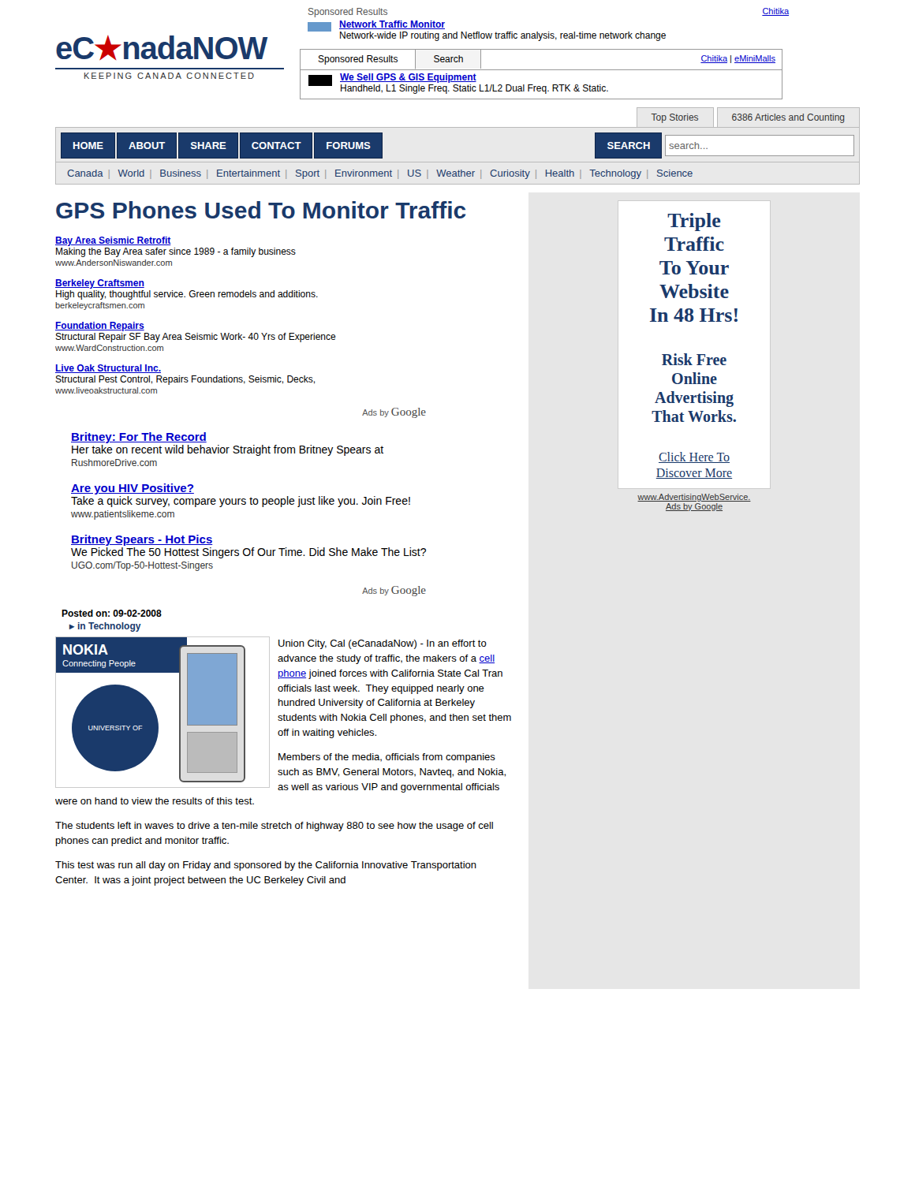eC★nadaNOW
KEEPING CANADA CONNECTED
Chitika
Sponsored Results
Network Traffic Monitor
Network-wide IP routing and Netflow traffic analysis, real-time network change
Sponsored Results
Search
Chitika | eMiniMalls
We Sell GPS & GIS Equipment
Handheld, L1 Single Freq. Static L1/L2 Dual Freq. RTK & Static.
Top Stories 6386 Articles and Counting
HOME ABOUT SHARE CONTACT FORUMS
SEARCH
Canada| World| Business| Entertainment| Sport| Environment| US| Weather| Curiosity| Health| Technology| Science
GPS Phones Used To Monitor Traffic
Bay Area Seismic Retrofit
Making the Bay Area safer since 1989 - a family business
www.AndersonNiswander.com
Berkeley Craftsmen
High quality, thoughtful service. Green remodels and additions.
berkeleycraftsmen.com
Foundation Repairs
Structural Repair SF Bay Area Seismic Work- 40 Yrs of Experience
www.WardConstruction.com
Live Oak Structural Inc.
Structural Pest Control, Repairs Foundations, Seismic, Decks,
www.liveoakstructural.com
Ads by Google
Britney: For The Record
Her take on recent wild behavior Straight from Britney Spears at
RushmoreDrive.com
Are you HIV Positive?
Take a quick survey, compare yours to people just like you. Join Free!
www.patientslikeme.com
Britney Spears - Hot Pics
We Picked The 50 Hottest Singers Of Our Time. Did She Make The List?
UGO.com/Top-50-Hottest-Singers
Ads by Google
Posted on: 09-02-2008
in Technology
NOKIAConnecting People
UNIVERSITY OF CALIFORNIA
Union City, Cal (eCanadaNow) - In an effort to advance the study of traffic, the makers of a cell phone joined forces with California State Cal Tran officials last week. They equipped nearly one hundred University of California at Berkeley students with Nokia Cell phones, and then set them off in waiting vehicles.
Members of the media, officials from companies such as BMV, General Motors, Navteq, and Nokia, as well as various VIP and governmental officials were on hand to view the results of this test.
The students left in waves to drive a ten-mile stretch of highway 880 to see how the usage of cell phones can predict and monitor traffic.
This test was run all day on Friday and sponsored by the California Innovative Transportation Center. It was a joint project between the UC Berkeley Civil and
Triple
Traffic
To Your
Website
In 48 Hrs!
Risk Free
Online
Advertising
That Works.
Click Here To
Discover More
www.AdvertisingWebService.
Ads by Google